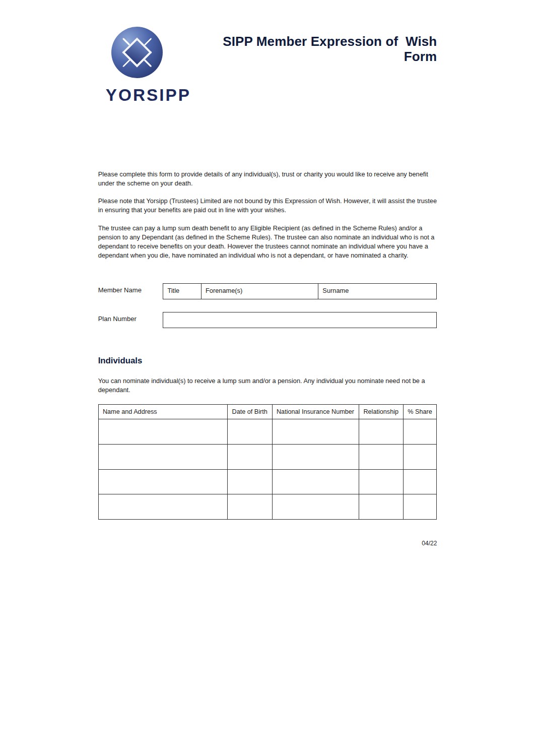YORSIPP
SIPP Member Expression of Wish Form
Please complete this form to provide details of any individual(s), trust or charity you would like to receive any benefit under the scheme on your death.
Please note that Yorsipp (Trustees) Limited are not bound by this Expression of Wish. However, it will assist the trustee in ensuring that your benefits are paid out in line with your wishes.
The trustee can pay a lump sum death benefit to any Eligible Recipient (as defined in the Scheme Rules) and/or a pension to any Dependant (as defined in the Scheme Rules). The trustee can also nominate an individual who is not a dependant to receive benefits on your death. However the trustees cannot nominate an individual where you have a dependant when you die, have nominated an individual who is not a dependant, or have nominated a charity.
Member Name
Title
Forename(s)
Surname
Plan Number
Individuals
You can nominate individual(s) to receive a lump sum and/or a pension. Any individual you nominate need not be a dependant.
| Name and Address | Date of Birth | National Insurance Number | Relationship | % Share |
| --- | --- | --- | --- | --- |
04/22